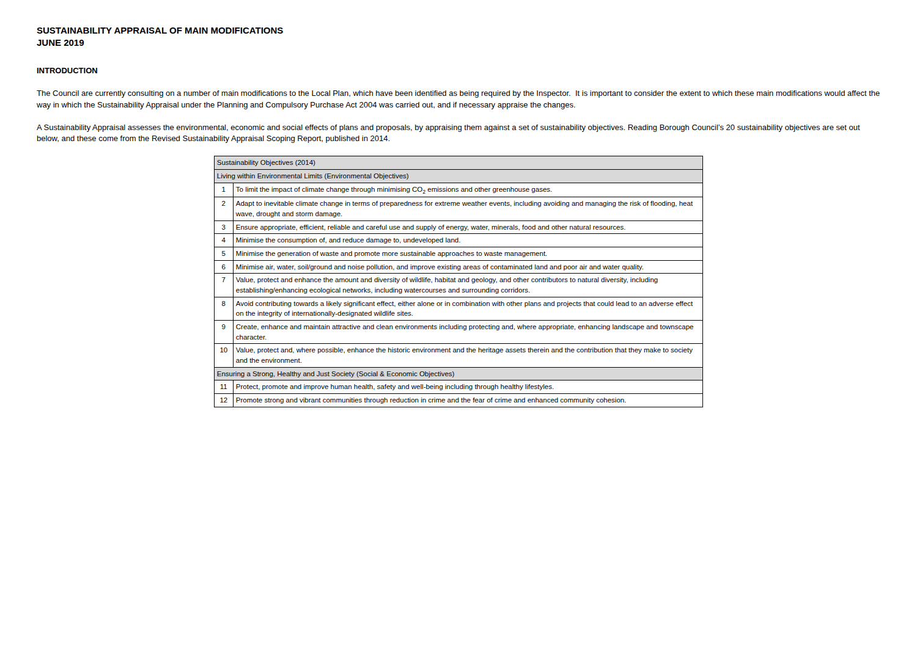SUSTAINABILITY APPRAISAL OF MAIN MODIFICATIONS
JUNE 2019
INTRODUCTION
The Council are currently consulting on a number of main modifications to the Local Plan, which have been identified as being required by the Inspector. It is important to consider the extent to which these main modifications would affect the way in which the Sustainability Appraisal under the Planning and Compulsory Purchase Act 2004 was carried out, and if necessary appraise the changes.
A Sustainability Appraisal assesses the environmental, economic and social effects of plans and proposals, by appraising them against a set of sustainability objectives. Reading Borough Council’s 20 sustainability objectives are set out below, and these come from the Revised Sustainability Appraisal Scoping Report, published in 2014.
| Sustainability Objectives (2014) |
| Living within Environmental Limits (Environmental Objectives) |
| 1 | To limit the impact of climate change through minimising CO 2 emissions and other greenhouse gases. |
| 2 | Adapt to inevitable climate change in terms of preparedness for extreme weather events, including avoiding and managing the risk of flooding, heat wave, drought and storm damage. |
| 3 | Ensure appropriate, efficient, reliable and careful use and supply of energy, water, minerals, food and other natural resources. |
| 4 | Minimise the consumption of, and reduce damage to, undeveloped land. |
| 5 | Minimise the generation of waste and promote more sustainable approaches to waste management. |
| 6 | Minimise air, water, soil/ground and noise pollution, and improve existing areas of contaminated land and poor air and water quality. |
| 7 | Value, protect and enhance the amount and diversity of wildlife, habitat and geology, and other contributors to natural diversity, including establishing/enhancing ecological networks, including watercourses and surrounding corridors. |
| 8 | Avoid contributing towards a likely significant effect, either alone or in combination with other plans and projects that could lead to an adverse effect on the integrity of internationally-designated wildlife sites. |
| 9 | Create, enhance and maintain attractive and clean environments including protecting and, where appropriate, enhancing landscape and townscape character. |
| 10 | Value, protect and, where possible, enhance the historic environment and the heritage assets therein and the contribution that they make to society and the environment. |
| Ensuring a Strong, Healthy and Just Society (Social & Economic Objectives) |
| 11 | Protect, promote and improve human health, safety and well-being including through healthy lifestyles. |
| 12 | Promote strong and vibrant communities through reduction in crime and the fear of crime and enhanced community cohesion. |